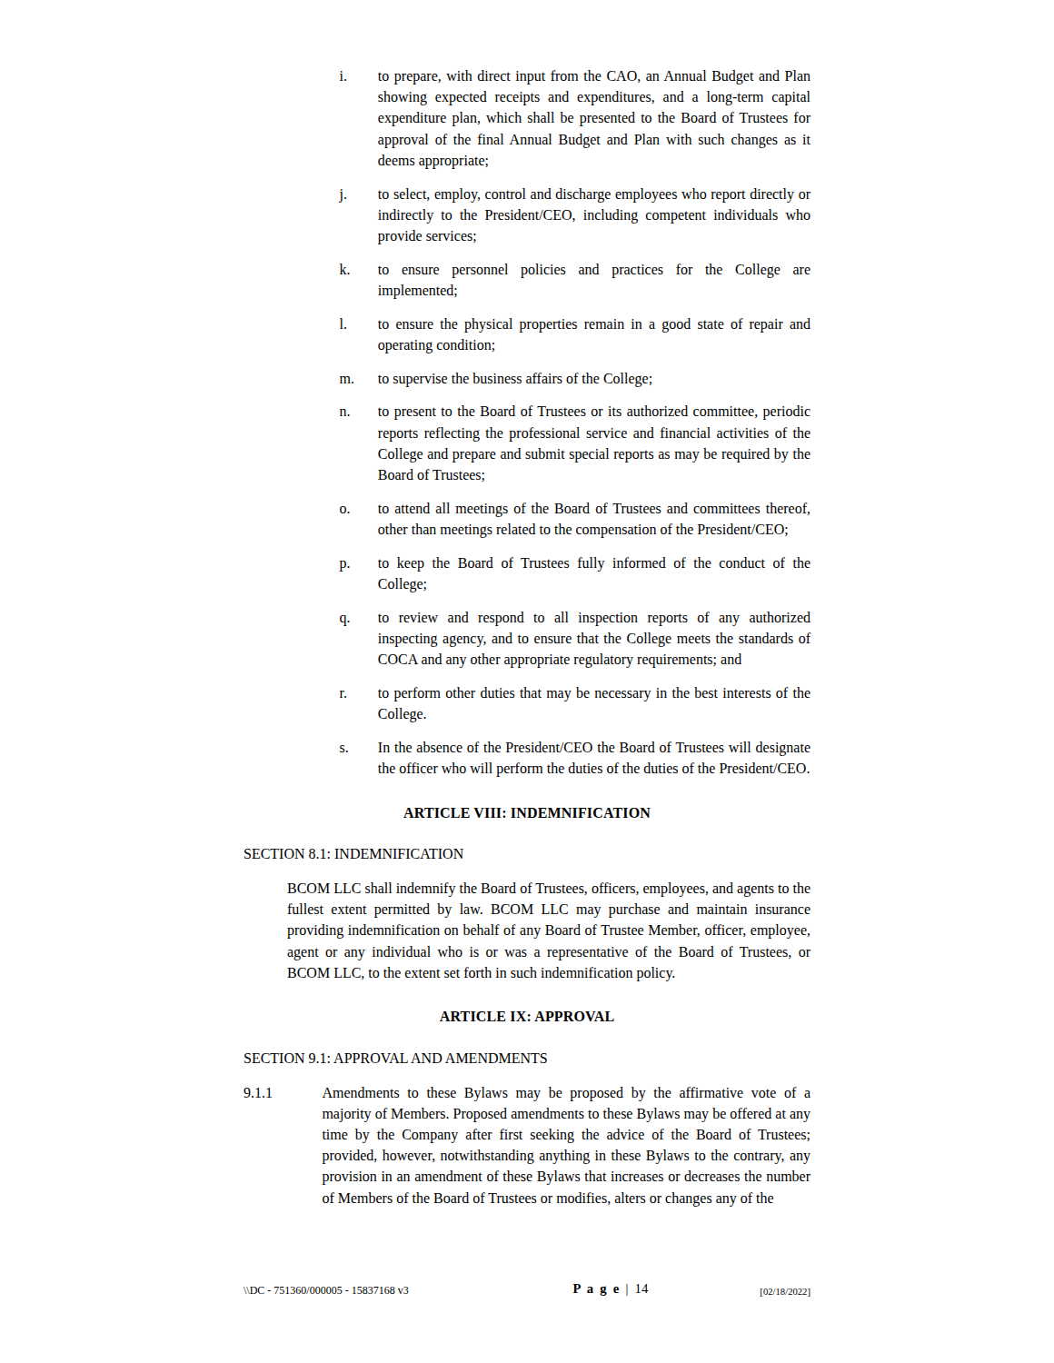i.
to prepare, with direct input from the CAO, an Annual Budget and Plan showing expected receipts and expenditures, and a long-term capital expenditure plan, which shall be presented to the Board of Trustees for approval of the final Annual Budget and Plan with such changes as it deems appropriate;
j.
to select, employ, control and discharge employees who report directly or indirectly to the President/CEO, including competent individuals who provide services;
k.
to ensure personnel policies and practices for the College are implemented;
l.
to ensure the physical properties remain in a good state of repair and operating condition;
m.
to supervise the business affairs of the College;
n.
to present to the Board of Trustees or its authorized committee, periodic reports reflecting the professional service and financial activities of the College and prepare and submit special reports as may be required by the Board of Trustees;
o.
to attend all meetings of the Board of Trustees and committees thereof, other than meetings related to the compensation of the President/CEO;
p.
to keep the Board of Trustees fully informed of the conduct of the College;
q.
to review and respond to all inspection reports of any authorized inspecting agency, and to ensure that the College meets the standards of COCA and any other appropriate regulatory requirements; and
r.
to perform other duties that may be necessary in the best interests of the College.
s.
In the absence of the President/CEO the Board of Trustees will designate the officer who will perform the duties of the duties of the President/CEO.
ARTICLE VIII: INDEMNIFICATION
SECTION 8.1: INDEMNIFICATION
BCOM LLC shall indemnify the Board of Trustees, officers, employees, and agents to the fullest extent permitted by law. BCOM LLC may purchase and maintain insurance providing indemnification on behalf of any Board of Trustee Member, officer, employee, agent or any individual who is or was a representative of the Board of Trustees, or BCOM LLC, to the extent set forth in such indemnification policy.
ARTICLE IX: APPROVAL
SECTION 9.1: APPROVAL AND AMENDMENTS
9.1.1
Amendments to these Bylaws may be proposed by the affirmative vote of a majority of Members. Proposed amendments to these Bylaws may be offered at any time by the Company after first seeking the advice of the Board of Trustees; provided, however, notwithstanding anything in these Bylaws to the contrary, any provision in an amendment of these Bylaws that increases or decreases the number of Members of the Board of Trustees or modifies, alters or changes any of the
\\DC - 751360/000005 - 15837168 v3
P a g e | 14
[02/18/2022]